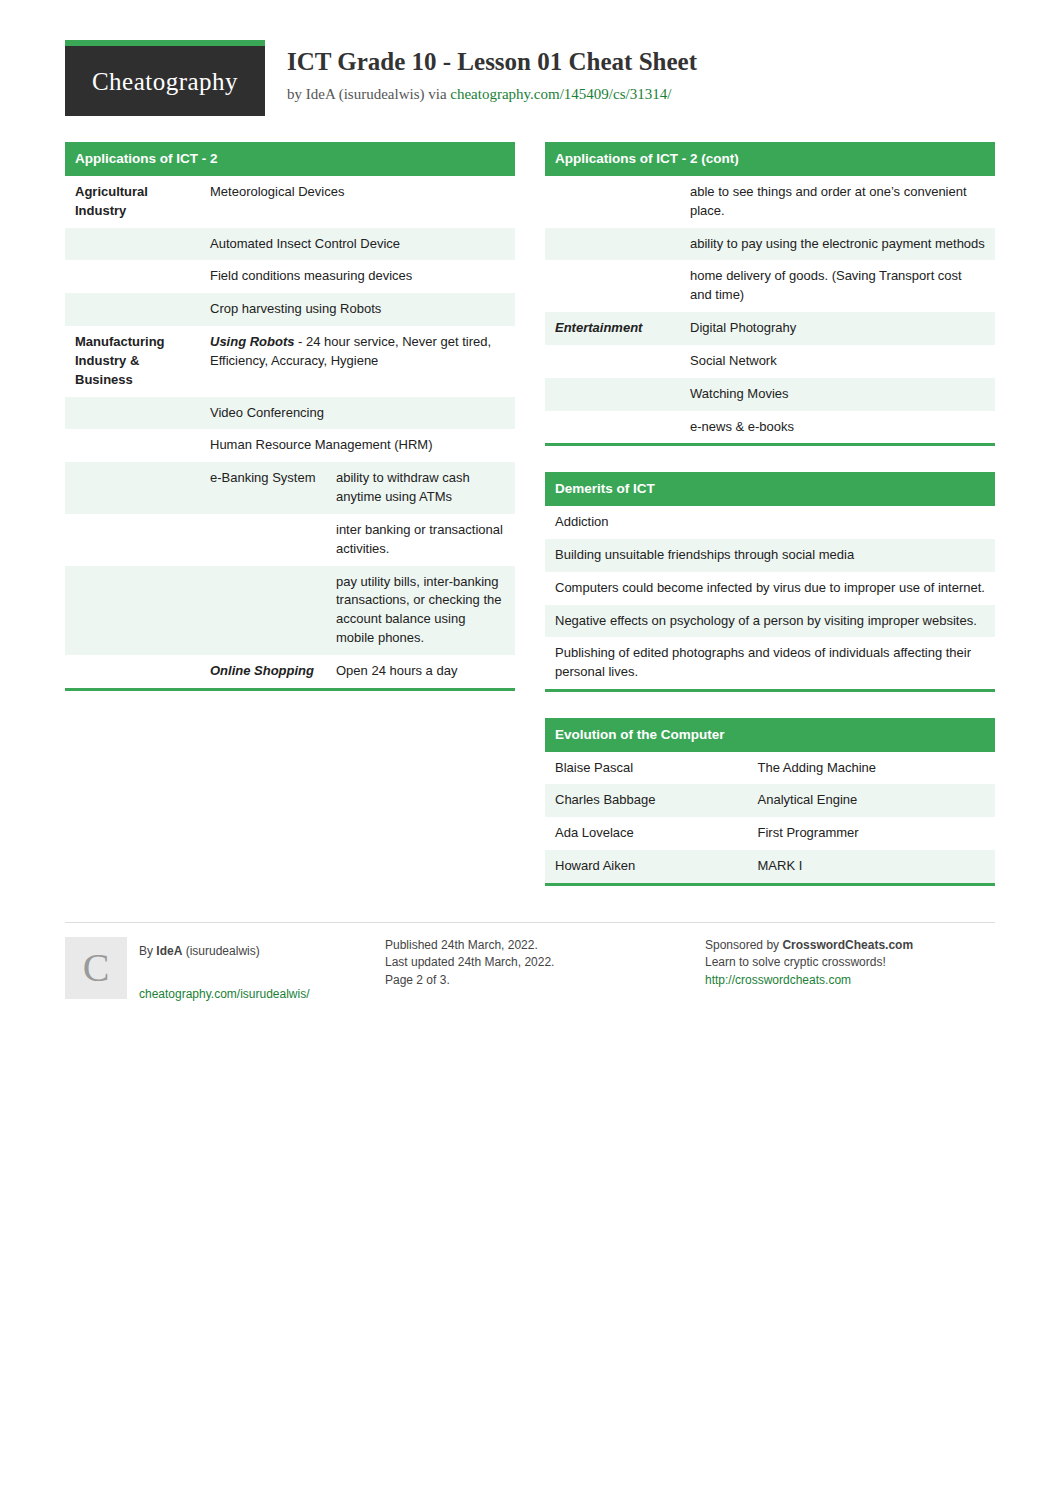Cheatography
ICT Grade 10 - Lesson 01 Cheat Sheet
by IdeA (isurudealwis) via cheatography.com/145409/cs/31314/
Applications of ICT - 2
| Agricu​ltural Industry | Meteorological Devices |
| | Automated Insect Control Device |
| | Field conditions measuring devices |
| | Crop harvesting using Robots |
| Manufa​cturing Industry & Business | Using Robots - 24 hour service, Never get tired, Efficiency, Accuracy, Hygiene |
| | Video Conferencing |
| | Human Resource Management (HRM) |
| | / e-Banking System / ability to withdraw cash anytime using ATMs / |
| | / / inter banking or transactional activi​ties. / |
| | / / pay utility bills, inter-banking transactions, or checking the account balance using mobile phones. / |
| | / Online Shopping / Open 24 hours a day / |
Applications of ICT - 2 (cont)
| | able to see things and order at one’s convenient place. |
| | ability to pay using the electronic payment methods |
| | home delivery of goods. (Saving Transport cost and time) |
| Entert​ainment | Digital Photograhy |
| | Social Network |
| | Watching Movies |
| | e-news & e-books |
Demerits of ICT
| Addiction |
| Building unsuitable friendships through social media |
| Computers could become infected by virus due to improper use of internet. |
| Negative effects on psychology of a person by visiting improper websites. |
| Publishing of edited photographs and videos of individuals affecting their personal lives. |
Evolution of the Computer
| Blaise Pascal | The Adding Machine |
| Charles Babbage | Analytical Engine |
| Ada Lovelace | First Programmer |
| Howard Aiken | MARK I |
C
By IdeA (isurudealwis)
cheatography.com/isurudealwis/
Published 24th March, 2022.
Last updated 24th March, 2022.
Page 2 of 3.
Sponsored by CrosswordCheats.com
Learn to solve cryptic crosswords!
http://crosswordcheats.com